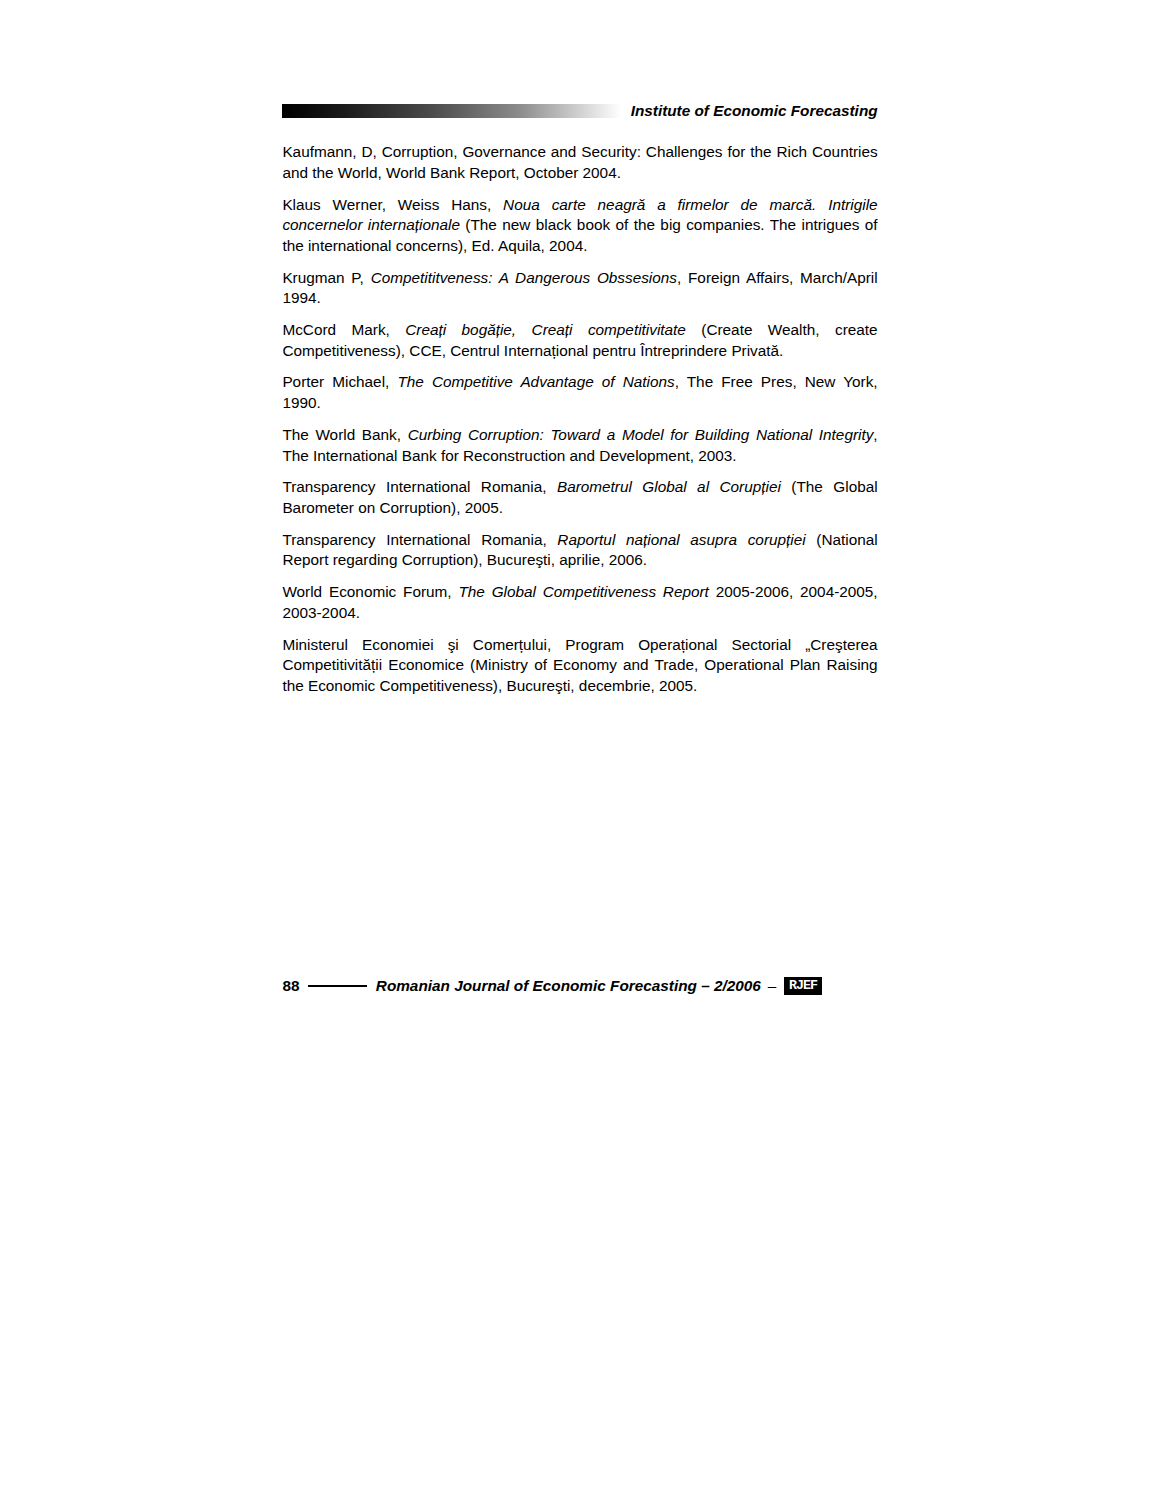Institute of Economic Forecasting
Kaufmann, D, Corruption, Governance and Security: Challenges for the Rich Countries and the World, World Bank Report, October 2004.
Klaus Werner, Weiss Hans, Noua carte neagră a firmelor de marcă. Intrigile concernelor internaționale (The new black book of the big companies. The intrigues of the international concerns), Ed. Aquila, 2004.
Krugman P, Competititveness: A Dangerous Obssesions, Foreign Affairs, March/April 1994.
McCord Mark, Creați bogăție, Creați competitivitate (Create Wealth, create Competitiveness), CCE, Centrul Internațional pentru Întreprindere Privată.
Porter Michael, The Competitive Advantage of Nations, The Free Pres, New York, 1990.
The World Bank, Curbing Corruption: Toward a Model for Building National Integrity, The International Bank for Reconstruction and Development, 2003.
Transparency International Romania, Barometrul Global al Corupției (The Global Barometer on Corruption), 2005.
Transparency International Romania, Raportul național asupra corupției (National Report regarding Corruption), Bucureşti, aprilie, 2006.
World Economic Forum, The Global Competitiveness Report 2005-2006, 2004-2005, 2003-2004.
Ministerul Economiei şi Comerțului, Program Operațional Sectorial „Creşterea Competitivității Economice (Ministry of Economy and Trade, Operational Plan Raising the Economic Competitiveness), Bucureşti, decembrie, 2005.
88 Romanian Journal of Economic Forecasting – 2/2006 – RJEF